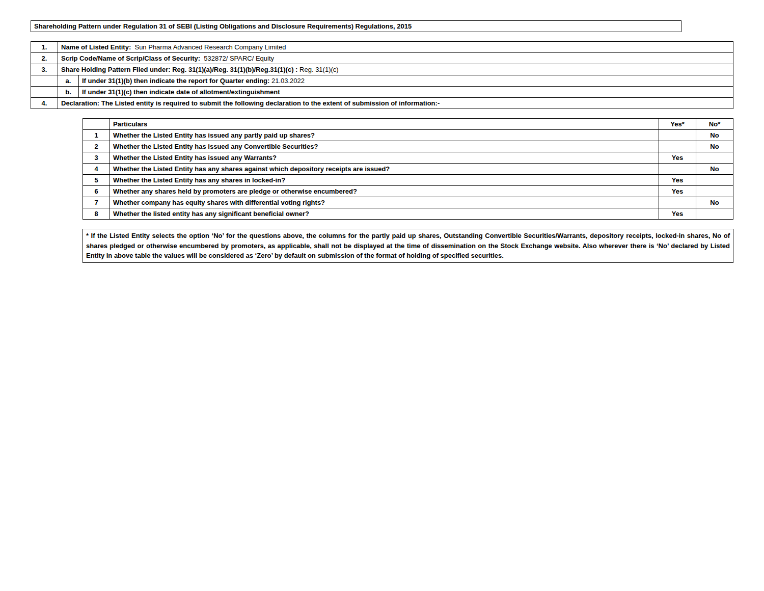| Shareholding Pattern under Regulation 31 of SEBI (Listing Obligations and Disclosure Requirements) Regulations, 2015 | |
| 1. | Name of Listed Entity: Sun Pharma Advanced Research Company Limited |
| 2. | Scrip Code/Name of Scrip/Class of Security: 532872/ SPARC/ Equity |
| 3. | Share Holding Pattern Filed under: Reg. 31(1)(a)/Reg. 31(1)(b)/Reg.31(1)(c) : Reg. 31(1)(c) |
| | a. | If under 31(1)(b) then indicate the report for Quarter ending: 21.03.2022 |
| | b. | If under 31(1)(c) then indicate date of allotment/extinguishment |
| 4. | Declaration: The Listed entity is required to submit the following declaration to the extent of submission of information:- |
| | | Particulars | Yes* | No* |
| | 1 | Whether the Listed Entity has issued any partly paid up shares? | | No |
| | 2 | Whether the Listed Entity has issued any Convertible Securities? | | No |
| | 3 | Whether the Listed Entity has issued any Warrants? | Yes | |
| | 4 | Whether the Listed Entity has any shares against which depository receipts are issued? | | No |
| | 5 | Whether the Listed Entity has any shares in locked-in? | Yes | |
| | 6 | Whether any shares held by promoters are pledge or otherwise encumbered? | Yes | |
| | 7 | Whether company has equity shares with differential voting rights? | | No |
| | 8 | Whether the listed entity has any significant beneficial owner? | Yes | |
| | * If the Listed Entity selects the option ‘No’ for the questions above, the columns for the partly paid up shares, Outstanding Convertible Securities/Warrants, depository receipts, locked-in shares, No of shares pledged or otherwise encumbered by promoters, as applicable, shall not be displayed at the time of dissemination on the Stock Exchange website. Also wherever there is ‘No’ declared by Listed Entity in above table the values will be considered as ‘Zero’ by default on submission of the format of holding of specified securities. |